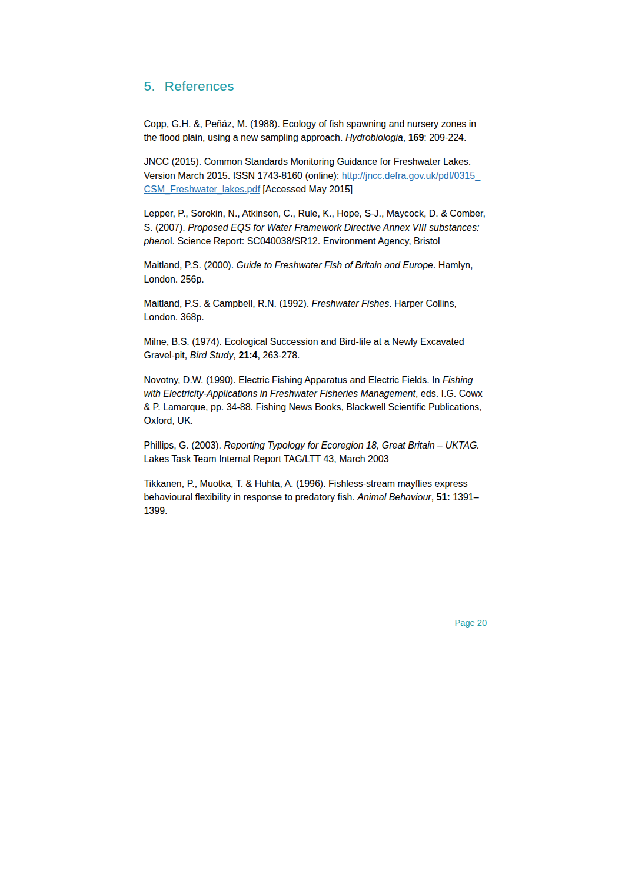5. References
Copp, G.H. &, Peñáz, M. (1988). Ecology of fish spawning and nursery zones in the flood plain, using a new sampling approach. Hydrobiologia, 169: 209-224.
JNCC (2015). Common Standards Monitoring Guidance for Freshwater Lakes. Version March 2015. ISSN 1743-8160 (online): http://jncc.defra.gov.uk/pdf/0315_CSM_Freshwater_lakes.pdf [Accessed May 2015]
Lepper, P., Sorokin, N., Atkinson, C., Rule, K., Hope, S-J., Maycock, D. & Comber, S. (2007). Proposed EQS for Water Framework Directive Annex VIII substances: phenol. Science Report: SC040038/SR12. Environment Agency, Bristol
Maitland, P.S. (2000). Guide to Freshwater Fish of Britain and Europe. Hamlyn, London. 256p.
Maitland, P.S. & Campbell, R.N. (1992). Freshwater Fishes. Harper Collins, London. 368p.
Milne, B.S. (1974). Ecological Succession and Bird-life at a Newly Excavated Gravel-pit, Bird Study, 21:4, 263-278.
Novotny, D.W. (1990). Electric Fishing Apparatus and Electric Fields. In Fishing with Electricity-Applications in Freshwater Fisheries Management, eds. I.G. Cowx & P. Lamarque, pp. 34-88. Fishing News Books, Blackwell Scientific Publications, Oxford, UK.
Phillips, G. (2003). Reporting Typology for Ecoregion 18, Great Britain – UKTAG. Lakes Task Team Internal Report TAG/LTT 43, March 2003
Tikkanen, P., Muotka, T. & Huhta, A. (1996). Fishless-stream mayflies express behavioural flexibility in response to predatory fish. Animal Behaviour, 51: 1391–1399.
Page 20